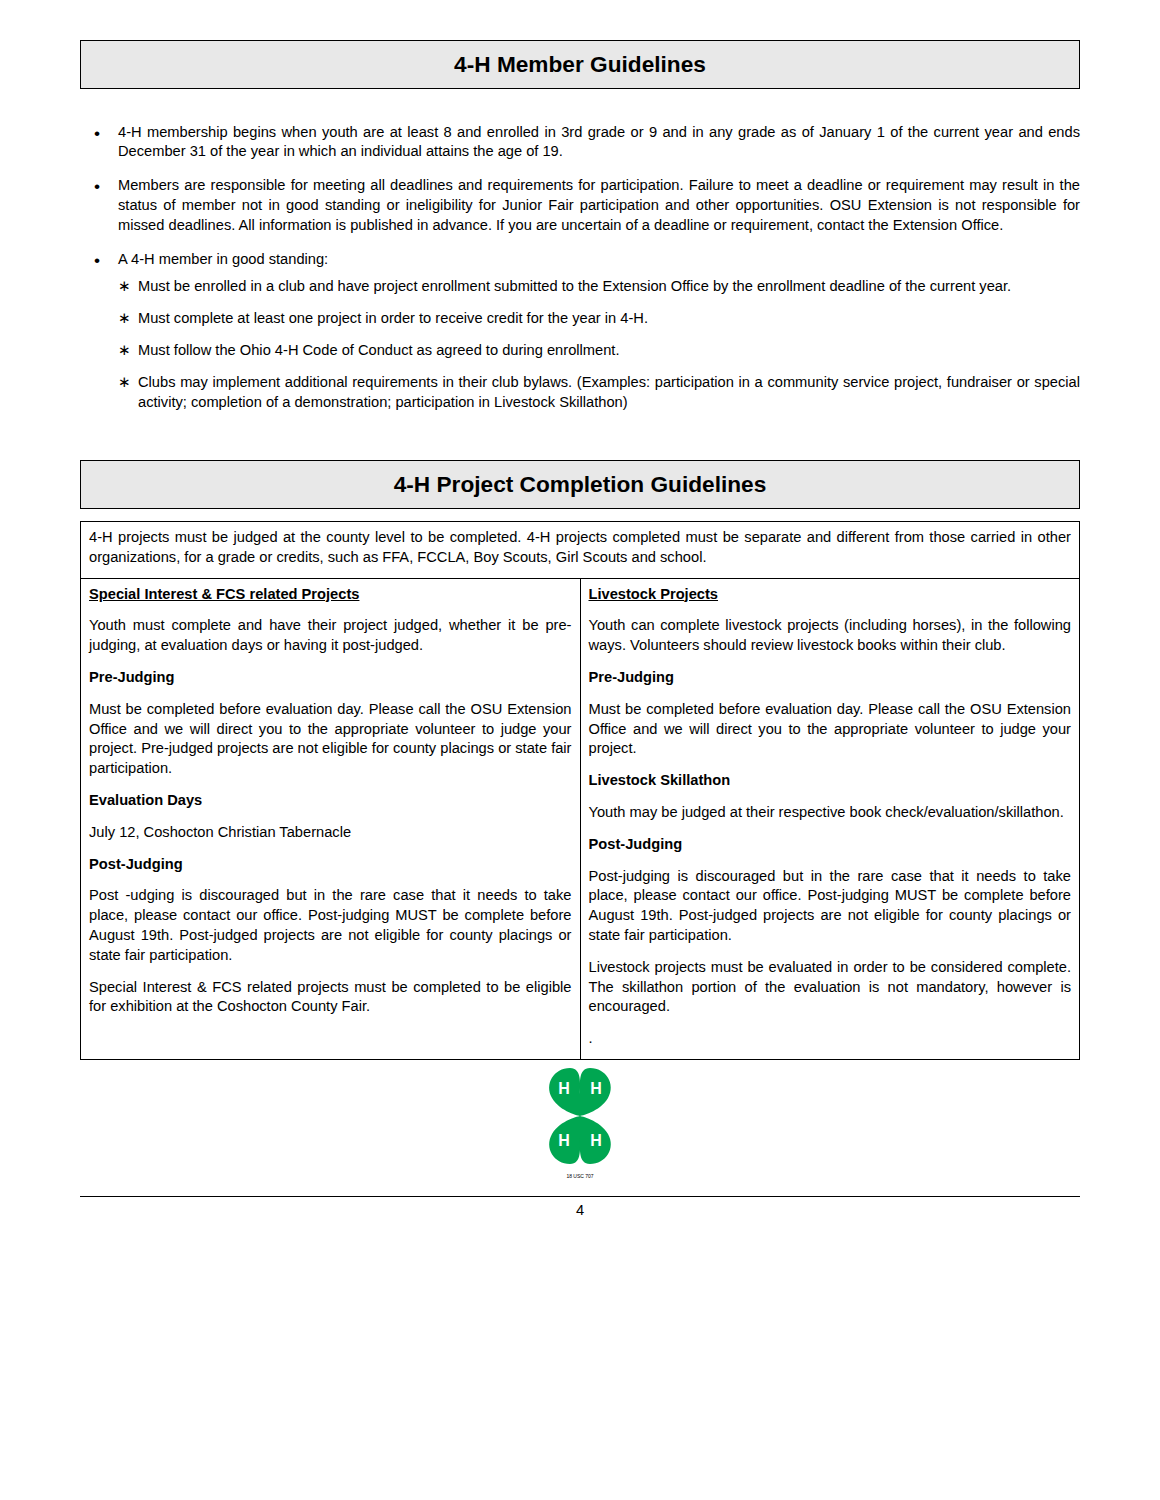4-H Member Guidelines
4-H membership begins when youth are at least 8 and enrolled in 3rd grade or 9 and in any grade as of January 1 of the current year and ends December 31 of the year in which an individual attains the age of 19.
Members are responsible for meeting all deadlines and requirements for participation. Failure to meet a deadline or requirement may result in the status of member not in good standing or ineligibility for Junior Fair participation and other opportunities. OSU Extension is not responsible for missed deadlines. All information is published in advance. If you are uncertain of a deadline or requirement, contact the Extension Office.
A 4-H member in good standing:
Must be enrolled in a club and have project enrollment submitted to the Extension Office by the enrollment deadline of the current year.
Must complete at least one project in order to receive credit for the year in 4-H.
Must follow the Ohio 4-H Code of Conduct as agreed to during enrollment.
Clubs may implement additional requirements in their club bylaws. (Examples: participation in a community service project, fundraiser or special activity; completion of a demonstration; participation in Livestock Skillathon)
4-H Project Completion Guidelines
| 4-H projects must be judged at the county level to be completed. 4-H projects completed must be separate and different from those carried in other organizations, for a grade or credits, such as FFA, FCCLA, Boy Scouts, Girl Scouts and school. |
| Special Interest & FCS related Projects Youth must complete and have their project judged, whether it be pre-judging, at evaluation days or having it post-judged. Pre-Judging Must be completed before evaluation day. Please call the OSU Extension Office and we will direct you to the appropriate volunteer to judge your project. Pre-judged projects are not eligible for county placings or state fair participation. Evaluation Days July 12, Coshocton Christian Tabernacle Post-Judging Post -udging is discouraged but in the rare case that it needs to take place, please contact our office. Post-judging MUST be complete before August 19th. Post-judged projects are not eligible for county placings or state fair participation. Special Interest & FCS related projects must be completed to be eligible for exhibition at the Coshocton County Fair. | Livestock Projects Youth can complete livestock projects (including horses), in the following ways. Volunteers should review livestock books within their club. Pre-Judging Must be completed before evaluation day. Please call the OSU Extension Office and we will direct you to the appropriate volunteer to judge your project. Livestock Skillathon Youth may be judged at their respective book check/evaluation/skillathon. Post-Judging Post-judging is discouraged but in the rare case that it needs to take place, please contact our office. Post-judging MUST be complete before August 19th. Post-judged projects are not eligible for county placings or state fair participation. Livestock projects must be evaluated in order to be considered complete. The skillathon portion of the evaluation is not mandatory, however is encouraged. . |
H H H H 18 USC 707
4